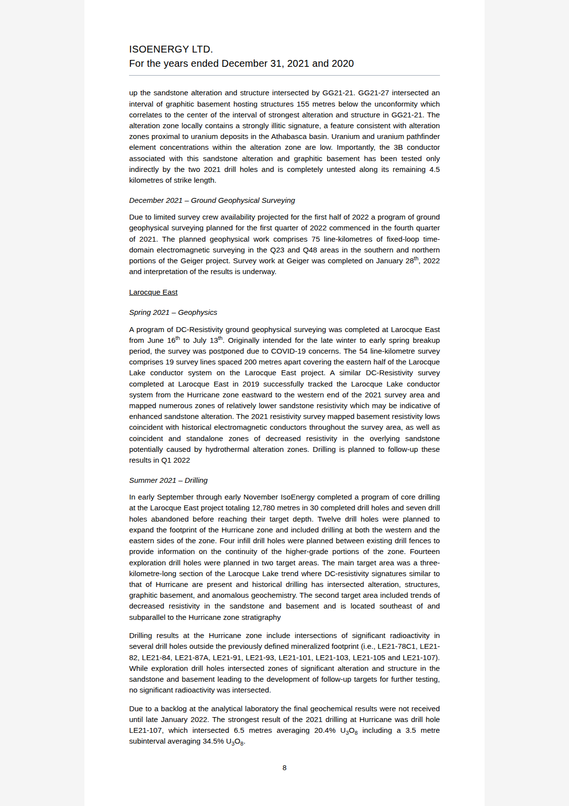ISOENERGY LTD.
For the years ended December 31, 2021 and 2020
up the sandstone alteration and structure intersected by GG21-21. GG21-27 intersected an interval of graphitic basement hosting structures 155 metres below the unconformity which correlates to the center of the interval of strongest alteration and structure in GG21-21. The alteration zone locally contains a strongly illitic signature, a feature consistent with alteration zones proximal to uranium deposits in the Athabasca basin. Uranium and uranium pathfinder element concentrations within the alteration zone are low. Importantly, the 3B conductor associated with this sandstone alteration and graphitic basement has been tested only indirectly by the two 2021 drill holes and is completely untested along its remaining 4.5 kilometres of strike length.
December 2021 – Ground Geophysical Surveying
Due to limited survey crew availability projected for the first half of 2022 a program of ground geophysical surveying planned for the first quarter of 2022 commenced in the fourth quarter of 2021. The planned geophysical work comprises 75 line-kilometres of fixed-loop time-domain electromagnetic surveying in the Q23 and Q48 areas in the southern and northern portions of the Geiger project. Survey work at Geiger was completed on January 28th, 2022 and interpretation of the results is underway.
Larocque East
Spring 2021 – Geophysics
A program of DC-Resistivity ground geophysical surveying was completed at Larocque East from June 16th to July 13th. Originally intended for the late winter to early spring breakup period, the survey was postponed due to COVID-19 concerns. The 54 line-kilometre survey comprises 19 survey lines spaced 200 metres apart covering the eastern half of the Larocque Lake conductor system on the Larocque East project. A similar DC-Resistivity survey completed at Larocque East in 2019 successfully tracked the Larocque Lake conductor system from the Hurricane zone eastward to the western end of the 2021 survey area and mapped numerous zones of relatively lower sandstone resistivity which may be indicative of enhanced sandstone alteration. The 2021 resistivity survey mapped basement resistivity lows coincident with historical electromagnetic conductors throughout the survey area, as well as coincident and standalone zones of decreased resistivity in the overlying sandstone potentially caused by hydrothermal alteration zones. Drilling is planned to follow-up these results in Q1 2022
Summer 2021 – Drilling
In early September through early November IsoEnergy completed a program of core drilling at the Larocque East project totaling 12,780 metres in 30 completed drill holes and seven drill holes abandoned before reaching their target depth. Twelve drill holes were planned to expand the footprint of the Hurricane zone and included drilling at both the western and the eastern sides of the zone. Four infill drill holes were planned between existing drill fences to provide information on the continuity of the higher-grade portions of the zone. Fourteen exploration drill holes were planned in two target areas. The main target area was a three-kilometre-long section of the Larocque Lake trend where DC-resistivity signatures similar to that of Hurricane are present and historical drilling has intersected alteration, structures, graphitic basement, and anomalous geochemistry. The second target area included trends of decreased resistivity in the sandstone and basement and is located southeast of and subparallel to the Hurricane zone stratigraphy
Drilling results at the Hurricane zone include intersections of significant radioactivity in several drill holes outside the previously defined mineralized footprint (i.e., LE21-78C1, LE21-82, LE21-84, LE21-87A, LE21-91, LE21-93, LE21-101, LE21-103, LE21-105 and LE21-107). While exploration drill holes intersected zones of significant alteration and structure in the sandstone and basement leading to the development of follow-up targets for further testing, no significant radioactivity was intersected.
Due to a backlog at the analytical laboratory the final geochemical results were not received until late January 2022. The strongest result of the 2021 drilling at Hurricane was drill hole LE21-107, which intersected 6.5 metres averaging 20.4% U3O8 including a 3.5 metre subinterval averaging 34.5% U3O8.
8